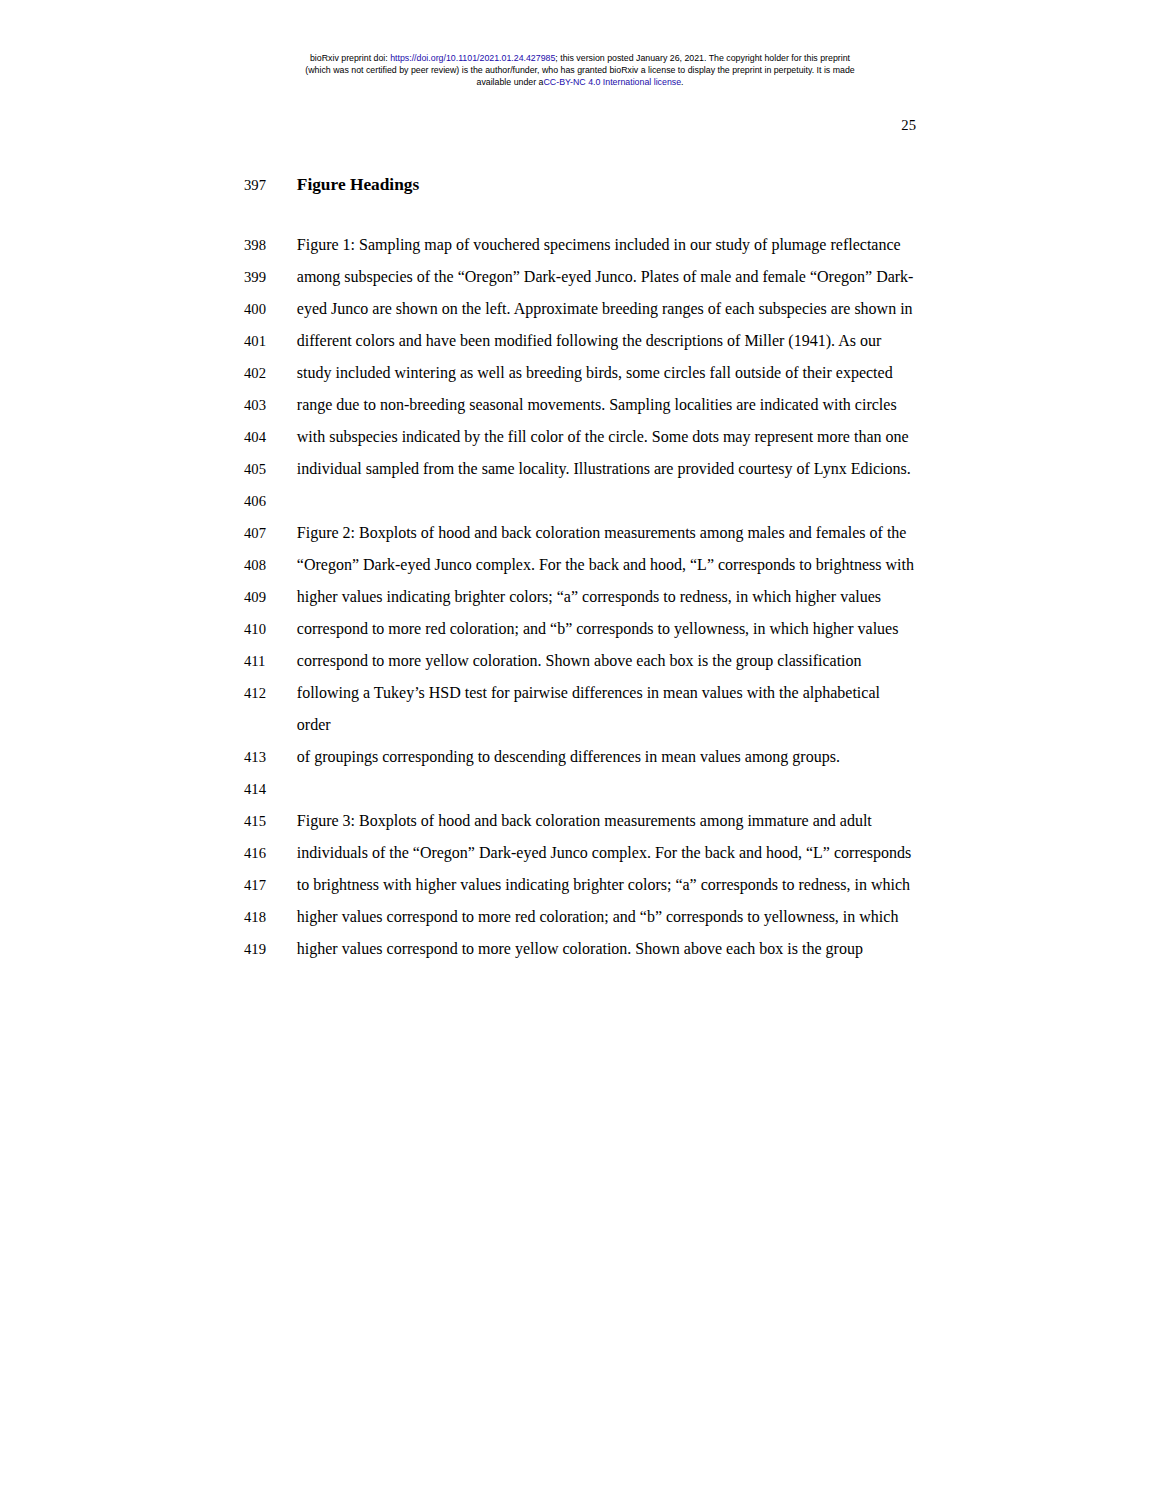bioRxiv preprint doi: https://doi.org/10.1101/2021.01.24.427985; this version posted January 26, 2021. The copyright holder for this preprint
(which was not certified by peer review) is the author/funder, who has granted bioRxiv a license to display the preprint in perpetuity. It is made
available under aCC-BY-NC 4.0 International license.
25
397
Figure Headings
398
Figure 1: Sampling map of vouchered specimens included in our study of plumage reflectance
399
among subspecies of the “Oregon” Dark-eyed Junco. Plates of male and female “Oregon” Dark-
400
eyed Junco are shown on the left. Approximate breeding ranges of each subspecies are shown in
401
different colors and have been modified following the descriptions of Miller (1941). As our
402
study included wintering as well as breeding birds, some circles fall outside of their expected
403
range due to non-breeding seasonal movements. Sampling localities are indicated with circles
404
with subspecies indicated by the fill color of the circle. Some dots may represent more than one
405
individual sampled from the same locality. Illustrations are provided courtesy of Lynx Edicions.
406
407
Figure 2: Boxplots of hood and back coloration measurements among males and females of the
408
“Oregon” Dark-eyed Junco complex. For the back and hood, “L” corresponds to brightness with
409
higher values indicating brighter colors; “a” corresponds to redness, in which higher values
410
correspond to more red coloration; and “b” corresponds to yellowness, in which higher values
411
correspond to more yellow coloration. Shown above each box is the group classification
412
following a Tukey’s HSD test for pairwise differences in mean values with the alphabetical order
413
of groupings corresponding to descending differences in mean values among groups.
414
415
Figure 3: Boxplots of hood and back coloration measurements among immature and adult
416
individuals of the “Oregon” Dark-eyed Junco complex. For the back and hood, “L” corresponds
417
to brightness with higher values indicating brighter colors; “a” corresponds to redness, in which
418
higher values correspond to more red coloration; and “b” corresponds to yellowness, in which
419
higher values correspond to more yellow coloration. Shown above each box is the group